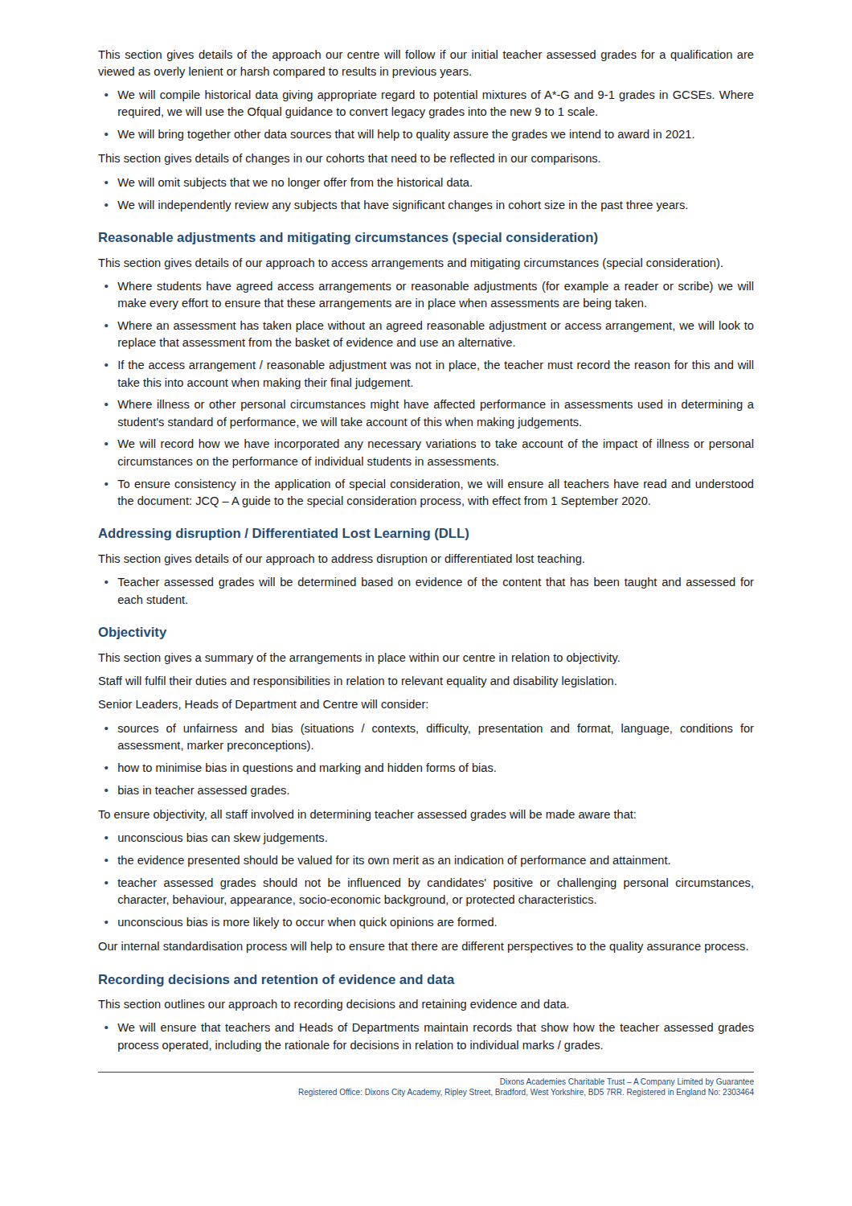This section gives details of the approach our centre will follow if our initial teacher assessed grades for a qualification are viewed as overly lenient or harsh compared to results in previous years.
We will compile historical data giving appropriate regard to potential mixtures of A*-G and 9-1 grades in GCSEs. Where required, we will use the Ofqual guidance to convert legacy grades into the new 9 to 1 scale.
We will bring together other data sources that will help to quality assure the grades we intend to award in 2021.
This section gives details of changes in our cohorts that need to be reflected in our comparisons.
We will omit subjects that we no longer offer from the historical data.
We will independently review any subjects that have significant changes in cohort size in the past three years.
Reasonable adjustments and mitigating circumstances (special consideration)
This section gives details of our approach to access arrangements and mitigating circumstances (special consideration).
Where students have agreed access arrangements or reasonable adjustments (for example a reader or scribe) we will make every effort to ensure that these arrangements are in place when assessments are being taken.
Where an assessment has taken place without an agreed reasonable adjustment or access arrangement, we will look to replace that assessment from the basket of evidence and use an alternative.
If the access arrangement / reasonable adjustment was not in place, the teacher must record the reason for this and will take this into account when making their final judgement.
Where illness or other personal circumstances might have affected performance in assessments used in determining a student's standard of performance, we will take account of this when making judgements.
We will record how we have incorporated any necessary variations to take account of the impact of illness or personal circumstances on the performance of individual students in assessments.
To ensure consistency in the application of special consideration, we will ensure all teachers have read and understood the document: JCQ – A guide to the special consideration process, with effect from 1 September 2020.
Addressing disruption / Differentiated Lost Learning (DLL)
This section gives details of our approach to address disruption or differentiated lost teaching.
Teacher assessed grades will be determined based on evidence of the content that has been taught and assessed for each student.
Objectivity
This section gives a summary of the arrangements in place within our centre in relation to objectivity.
Staff will fulfil their duties and responsibilities in relation to relevant equality and disability legislation.
Senior Leaders, Heads of Department and Centre will consider:
sources of unfairness and bias (situations / contexts, difficulty, presentation and format, language, conditions for assessment, marker preconceptions).
how to minimise bias in questions and marking and hidden forms of bias.
bias in teacher assessed grades.
To ensure objectivity, all staff involved in determining teacher assessed grades will be made aware that:
unconscious bias can skew judgements.
the evidence presented should be valued for its own merit as an indication of performance and attainment.
teacher assessed grades should not be influenced by candidates' positive or challenging personal circumstances, character, behaviour, appearance, socio-economic background, or protected characteristics.
unconscious bias is more likely to occur when quick opinions are formed.
Our internal standardisation process will help to ensure that there are different perspectives to the quality assurance process.
Recording decisions and retention of evidence and data
This section outlines our approach to recording decisions and retaining evidence and data.
We will ensure that teachers and Heads of Departments maintain records that show how the teacher assessed grades process operated, including the rationale for decisions in relation to individual marks / grades.
Dixons Academies Charitable Trust – A Company Limited by Guarantee Registered Office: Dixons City Academy, Ripley Street, Bradford, West Yorkshire, BD5 7RR. Registered in England No: 2303464